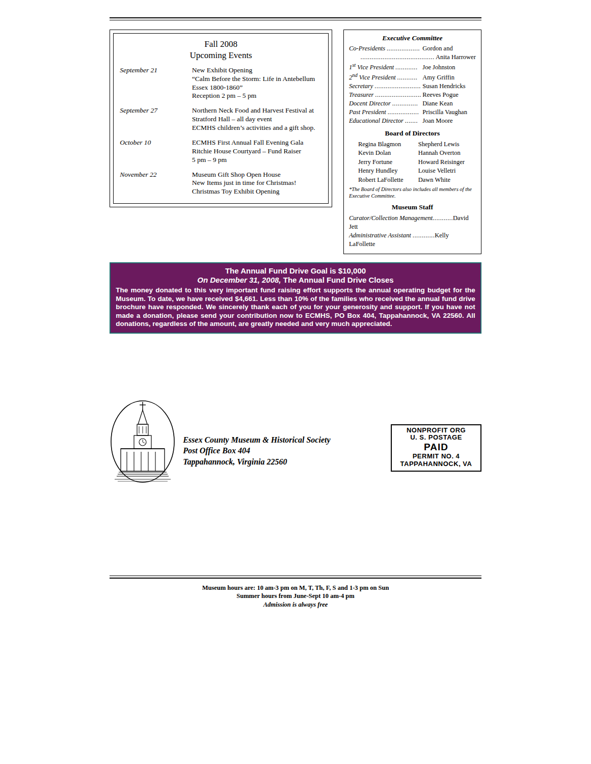Fall 2008
Upcoming Events
| September 21 | New Exhibit Opening “Calm Before the Storm: Life in Antebellum Essex 1800-1860” Reception 2 pm – 5 pm |
| September 27 | Northern Neck Food and Harvest Festival at Stratford Hall – all day event ECMHS children’s activities and a gift shop. |
| October 10 | ECMHS First Annual Fall Evening Gala Ritchie House Courtyard – Fund Raiser 5 pm – 9 pm |
| November 22 | Museum Gift Shop Open House New Items just in time for Christmas! Christmas Toy Exhibit Opening |
Executive Committee
| Co-Presidents .................. | Gordon and |
| ........................................ Anita Harrower |
| 1 st Vice President ............ | Joe Johnston |
| 2 nd Vice President ........... | Amy Griffin |
| Secretary ......................... | Susan Hendricks |
| Treasurer ......................... | Reeves Pogue |
| Docent Director .............. | Diane Kean |
| Past President ................. | Priscilla Vaughan |
| Educational Director ....... | Joan Moore |
Board of Directors
| Regina Blagmon | Shepherd Lewis |
| Kevin Dolan | Hannah Overton |
| Jerry Fortune | Howard Reisinger |
| Henry Hundley | Louise Velletri |
| Robert LaFollette | Dawn White |
*The Board of Directors also includes all members of the Executive Committee.
Museum Staff
Curator/Collection Management........... David Jett
Administrative Assistant ............ Kelly LaFollette
The Annual Fund Drive Goal is $10,000
On December 31, 2008, The Annual Fund Drive Closes
The money donated to this very important fund raising effort supports the annual operating budget for the Museum. To date, we have received $4,661. Less than 10% of the families who received the annual fund drive brochure have responded. We sincerely thank each of you for your generosity and support. If you have not made a donation, please send your contribution now to ECMHS, PO Box 404, Tappahannock, VA 22560. All donations, regardless of the amount, are greatly needed and very much appreciated.
Essex County Museum & Historical Society
Post Office Box 404
Tappahannock, Virginia 22560
NONPROFIT ORG
U. S. POSTAGE
PAID
PERMIT NO. 4
TAPPAHANNOCK, VA
Museum hours are: 10 am-3 pm on M, T, Th, F, S and 1-3 pm on Sun
Summer hours from June-Sept 10 am-4 pm
Admission is always free